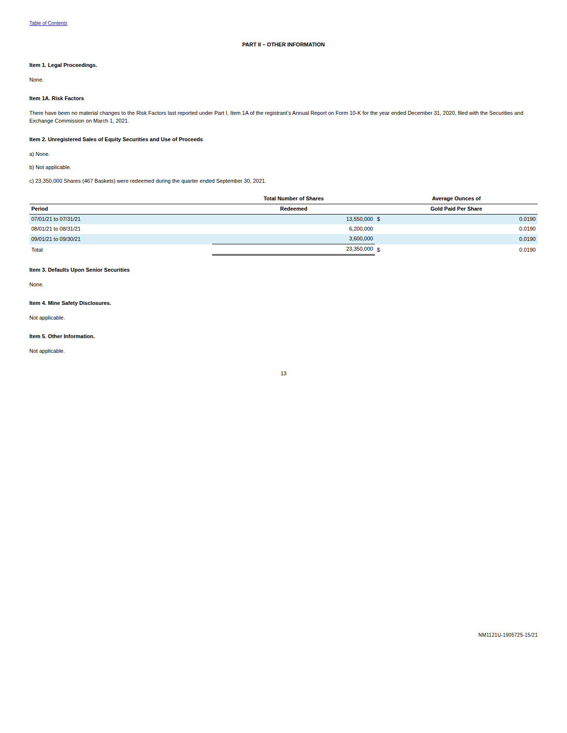Table of Contents
PART II – OTHER INFORMATION
Item 1. Legal Proceedings.
None.
Item 1A. Risk Factors
There have been no material changes to the Risk Factors last reported under Part I, Item 1A of the registrant’s Annual Report on Form 10-K for the year ended December 31, 2020, filed with the Securities and Exchange Commission on March 1, 2021.
Item 2. Unregistered Sales of Equity Securities and Use of Proceeds
a) None.
b) Not applicable.
c) 23,350,000 Shares (467 Baskets) were redeemed during the quarter ended September 30, 2021.
| | Total Number of Shares | Average Ounces of |
| --- | --- | --- |
| Period | Redeemed | Gold Paid Per Share |
| 07/01/21 to 07/31/21 | 13,550,000 | $ | 0.0190 |
| 08/01/21 to 08/31/21 | 6,200,000 | | 0.0190 |
| 09/01/21 to 09/30/21 | 3,600,000 | | 0.0190 |
| Total | 23,350,000 | $ | 0.0190 |
Item 3. Defaults Upon Senior Securities
None.
Item 4. Mine Safety Disclosures.
Not applicable.
Item 5. Other Information.
Not applicable.
13
NM1121U-1905725-15/21